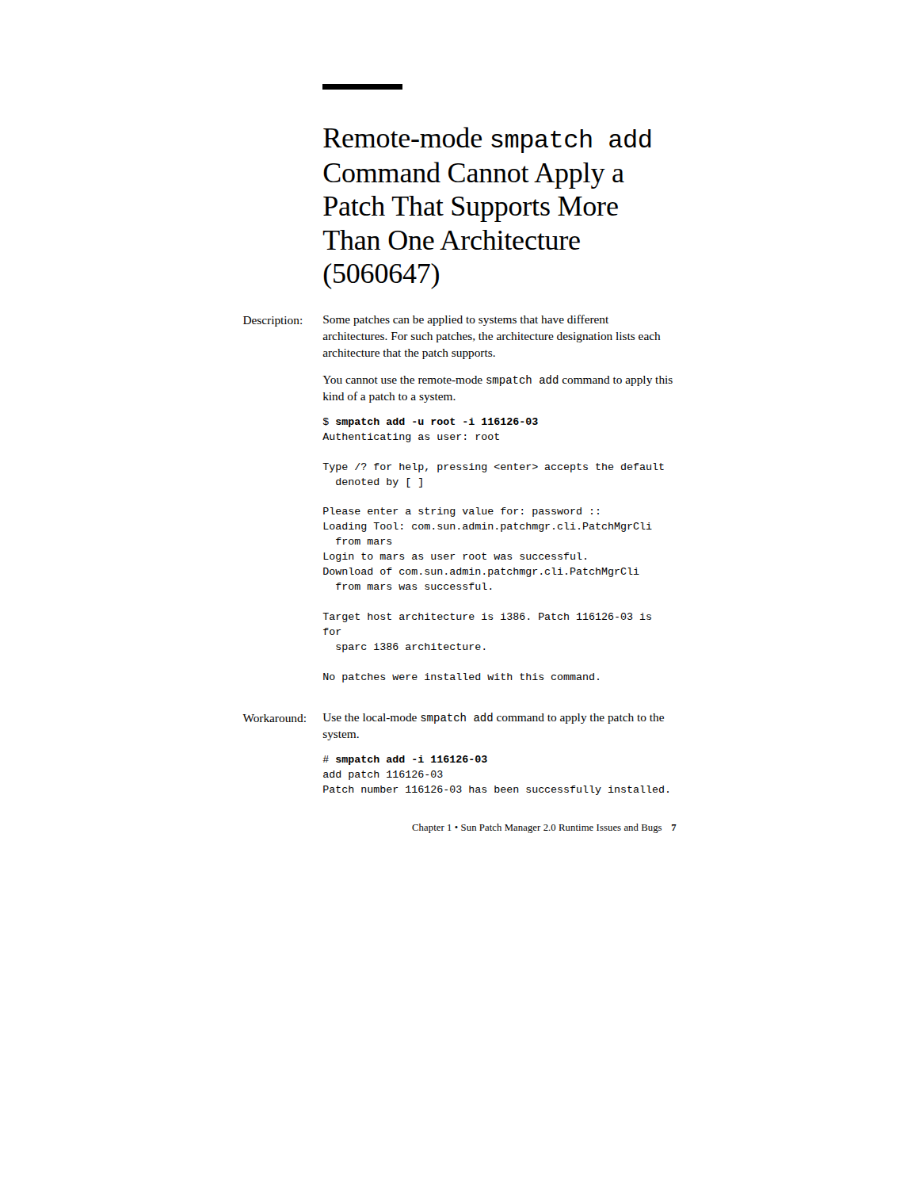Remote-mode smpatch add Command Cannot Apply a Patch That Supports More Than One Architecture (5060647)
Description:
Some patches can be applied to systems that have different architectures. For such patches, the architecture designation lists each architecture that the patch supports.
You cannot use the remote-mode smpatch add command to apply this kind of a patch to a system.
$ smpatch add -u root -i 116126-03
Authenticating as user: root

Type /? for help, pressing <enter> accepts the default
  denoted by [ ]

Please enter a string value for: password ::
Loading Tool: com.sun.admin.patchmgr.cli.PatchMgrCli
  from mars
Login to mars as user root was successful.
Download of com.sun.admin.patchmgr.cli.PatchMgrCli
  from mars was successful.

Target host architecture is i386. Patch 116126-03 is for
  sparc i386 architecture.

No patches were installed with this command.
Workaround:
Use the local-mode smpatch add command to apply the patch to the system.
# smpatch add -i 116126-03
add patch 116126-03
Patch number 116126-03 has been successfully installed.
Chapter 1 • Sun Patch Manager 2.0 Runtime Issues and Bugs7